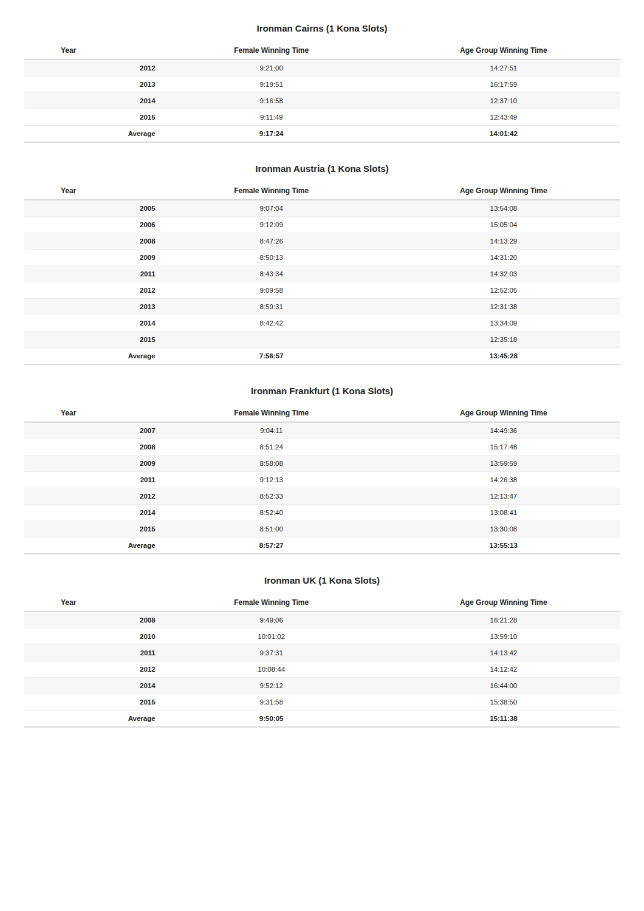Ironman Cairns (1 Kona Slots)
| Year | Female Winning Time | Age Group Winning Time |
| --- | --- | --- |
| 2012 | 9:21:00 | 14:27:51 |
| 2013 | 9:19:51 | 16:17:59 |
| 2014 | 9:16:58 | 12:37:10 |
| 2015 | 9:11:49 | 12:43:49 |
| Average | 9:17:24 | 14:01:42 |
Ironman Austria (1 Kona Slots)
| Year | Female Winning Time | Age Group Winning Time |
| --- | --- | --- |
| 2005 | 9:07:04 | 13:54:08 |
| 2006 | 9:12:09 | 15:05:04 |
| 2008 | 8:47:26 | 14:13:29 |
| 2009 | 8:50:13 | 14:31:20 |
| 2011 | 8:43:34 | 14:32:03 |
| 2012 | 9:09:58 | 12:52:05 |
| 2013 | 8:59:31 | 12:31:38 |
| 2014 | 8:42:42 | 13:34:09 |
| 2015 | | 12:35:18 |
| Average | 7:56:57 | 13:45:28 |
Ironman Frankfurt (1 Kona Slots)
| Year | Female Winning Time | Age Group Winning Time |
| --- | --- | --- |
| 2007 | 9:04:11 | 14:49:36 |
| 2008 | 8:51:24 | 15:17:48 |
| 2009 | 8:58:08 | 13:59:59 |
| 2011 | 9:12:13 | 14:26:38 |
| 2012 | 8:52:33 | 12:13:47 |
| 2014 | 8:52:40 | 13:08:41 |
| 2015 | 8:51:00 | 13:30:08 |
| Average | 8:57:27 | 13:55:13 |
Ironman UK (1 Kona Slots)
| Year | Female Winning Time | Age Group Winning Time |
| --- | --- | --- |
| 2008 | 9:49:06 | 16:21:28 |
| 2010 | 10:01:02 | 13:59:10 |
| 2011 | 9:37:31 | 14:13:42 |
| 2012 | 10:08:44 | 14:12:42 |
| 2014 | 9:52:12 | 16:44:00 |
| 2015 | 9:31:58 | 15:38:50 |
| Average | 9:50:05 | 15:11:38 |